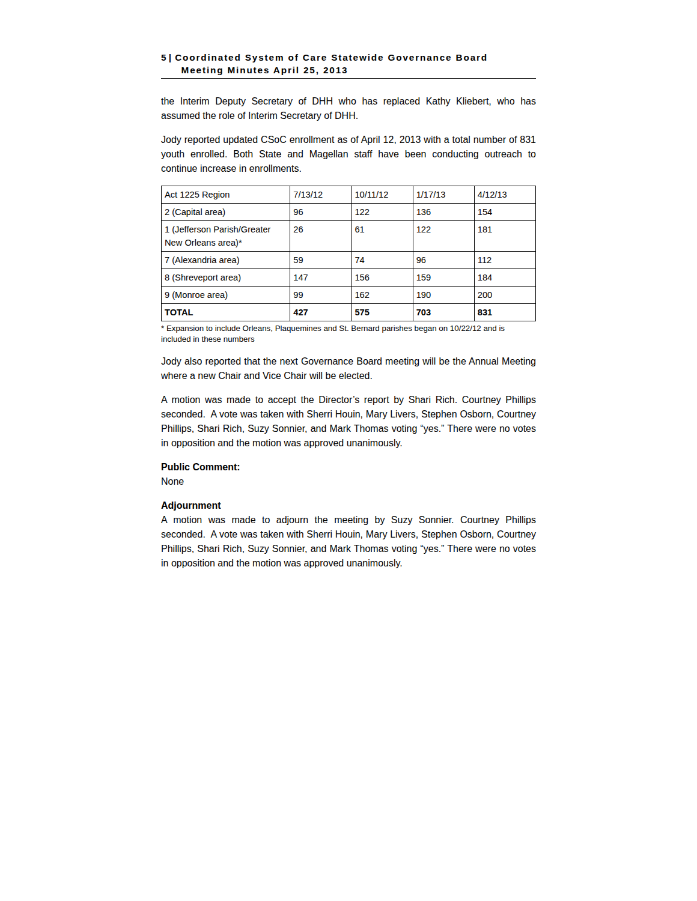5 | Coordinated System of Care Statewide Governance Board
Meeting Minutes April 25, 2013
the Interim Deputy Secretary of DHH who has replaced Kathy Kliebert, who has assumed the role of Interim Secretary of DHH.
Jody reported updated CSoC enrollment as of April 12, 2013 with a total number of 831 youth enrolled. Both State and Magellan staff have been conducting outreach to continue increase in enrollments.
| Act 1225 Region | 7/13/12 | 10/11/12 | 1/17/13 | 4/12/13 |
| 2 (Capital area) | 96 | 122 | 136 | 154 |
| 1 (Jefferson Parish/Greater New Orleans area)* | 26 | 61 | 122 | 181 |
| 7 (Alexandria area) | 59 | 74 | 96 | 112 |
| 8 (Shreveport area) | 147 | 156 | 159 | 184 |
| 9 (Monroe area) | 99 | 162 | 190 | 200 |
| TOTAL | 427 | 575 | 703 | 831 |
* Expansion to include Orleans, Plaquemines and St. Bernard parishes began on 10/22/12 and is included in these numbers
Jody also reported that the next Governance Board meeting will be the Annual Meeting where a new Chair and Vice Chair will be elected.
A motion was made to accept the Director’s report by Shari Rich. Courtney Phillips seconded. A vote was taken with Sherri Houin, Mary Livers, Stephen Osborn, Courtney Phillips, Shari Rich, Suzy Sonnier, and Mark Thomas voting “yes.” There were no votes in opposition and the motion was approved unanimously.
Public Comment:
None
Adjournment
A motion was made to adjourn the meeting by Suzy Sonnier. Courtney Phillips seconded. A vote was taken with Sherri Houin, Mary Livers, Stephen Osborn, Courtney Phillips, Shari Rich, Suzy Sonnier, and Mark Thomas voting “yes.” There were no votes in opposition and the motion was approved unanimously.